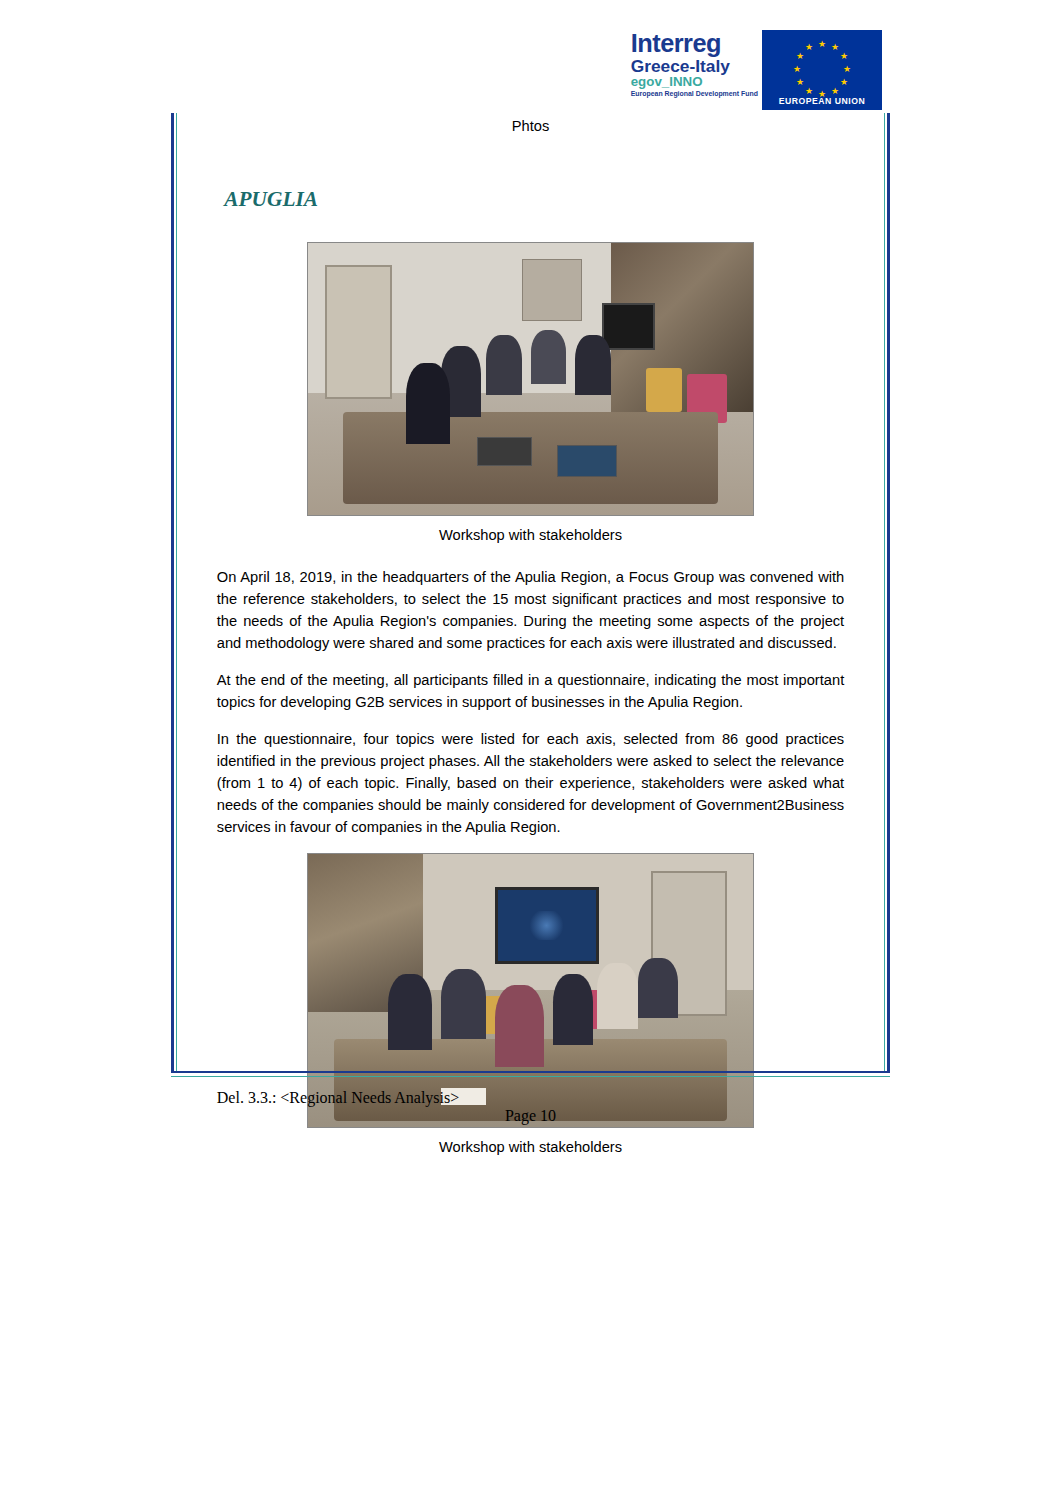Interreg
Greece-Italy
egov_INNO
European Regional Development Fund
★ ★ ★ ★ ★ ★ ★ ★ ★ ★ ★ ★
EUROPEAN UNION
Phtos
APUGLIA
Workshop with stakeholders
On April 18, 2019, in the headquarters of the Apulia Region, a Focus Group was convened with the reference stakeholders, to select the 15 most significant practices and most responsive to the needs of the Apulia Region's companies. During the meeting some aspects of the project and methodology were shared and some practices for each axis were illustrated and discussed.
At the end of the meeting, all participants filled in a questionnaire, indicating the most important topics for developing G2B services in support of businesses in the Apulia Region.
In the questionnaire, four topics were listed for each axis, selected from 86 good practices identified in the previous project phases. All the stakeholders were asked to select the relevance (from 1 to 4) of each topic. Finally, based on their experience, stakeholders were asked what needs of the companies should be mainly considered for development of Government2Business services in favour of companies in the Apulia Region.
Workshop with stakeholders
Del. 3.3.: <Regional Needs Analysis>
Page 10